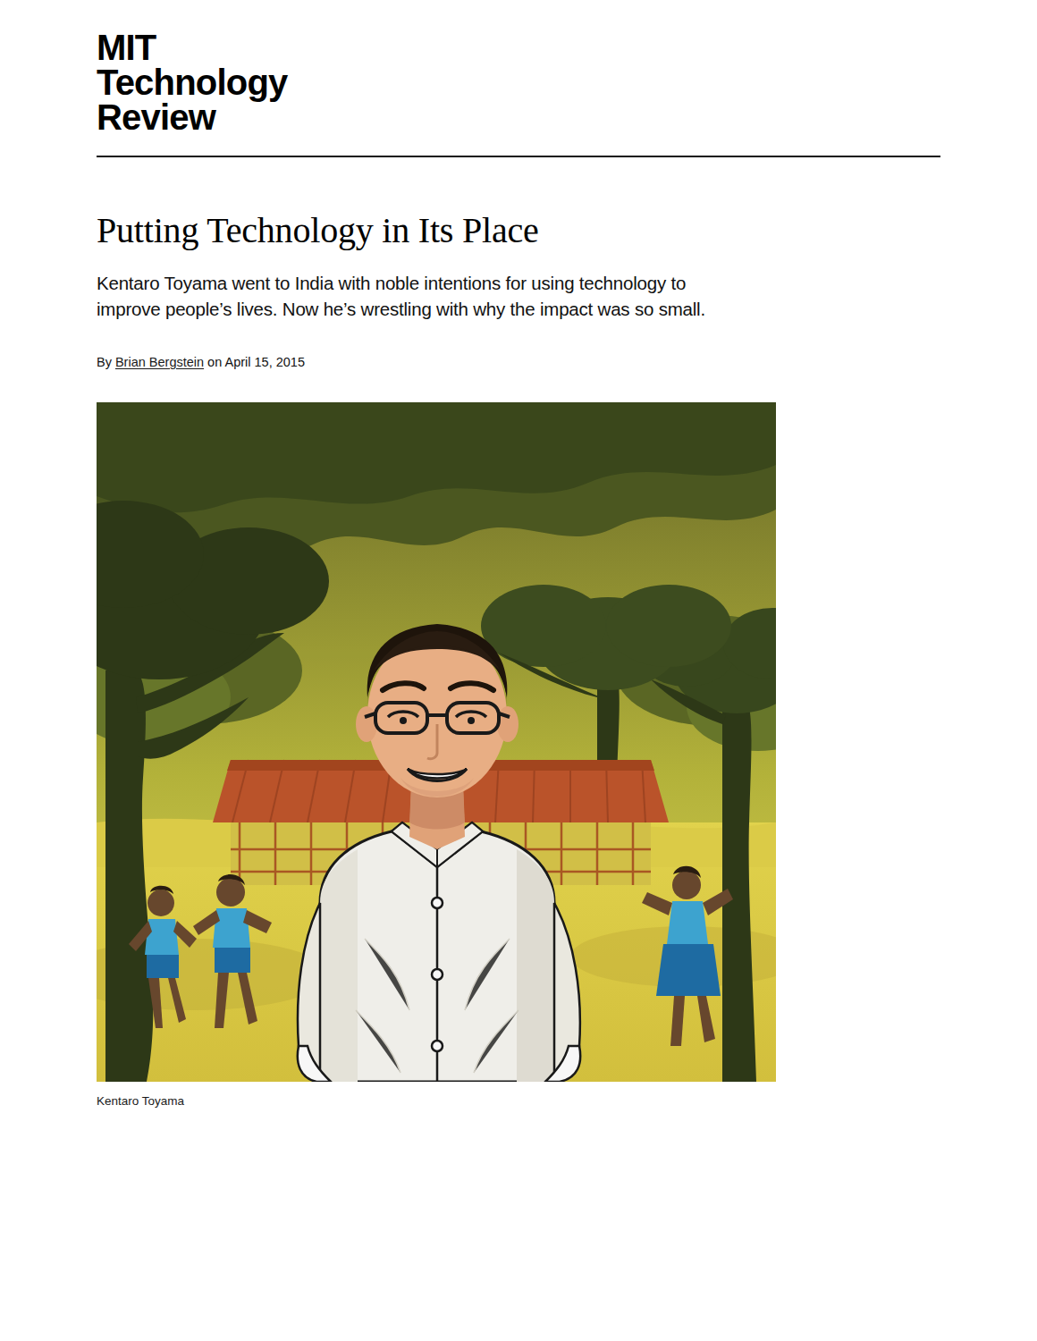MIT Technology Review
Putting Technology in Its Place
Kentaro Toyama went to India with noble intentions for using technology to improve people’s lives. Now he’s wrestling with why the impact was so small.
By Brian Bergstein on April 15, 2015
Kentaro Toyama